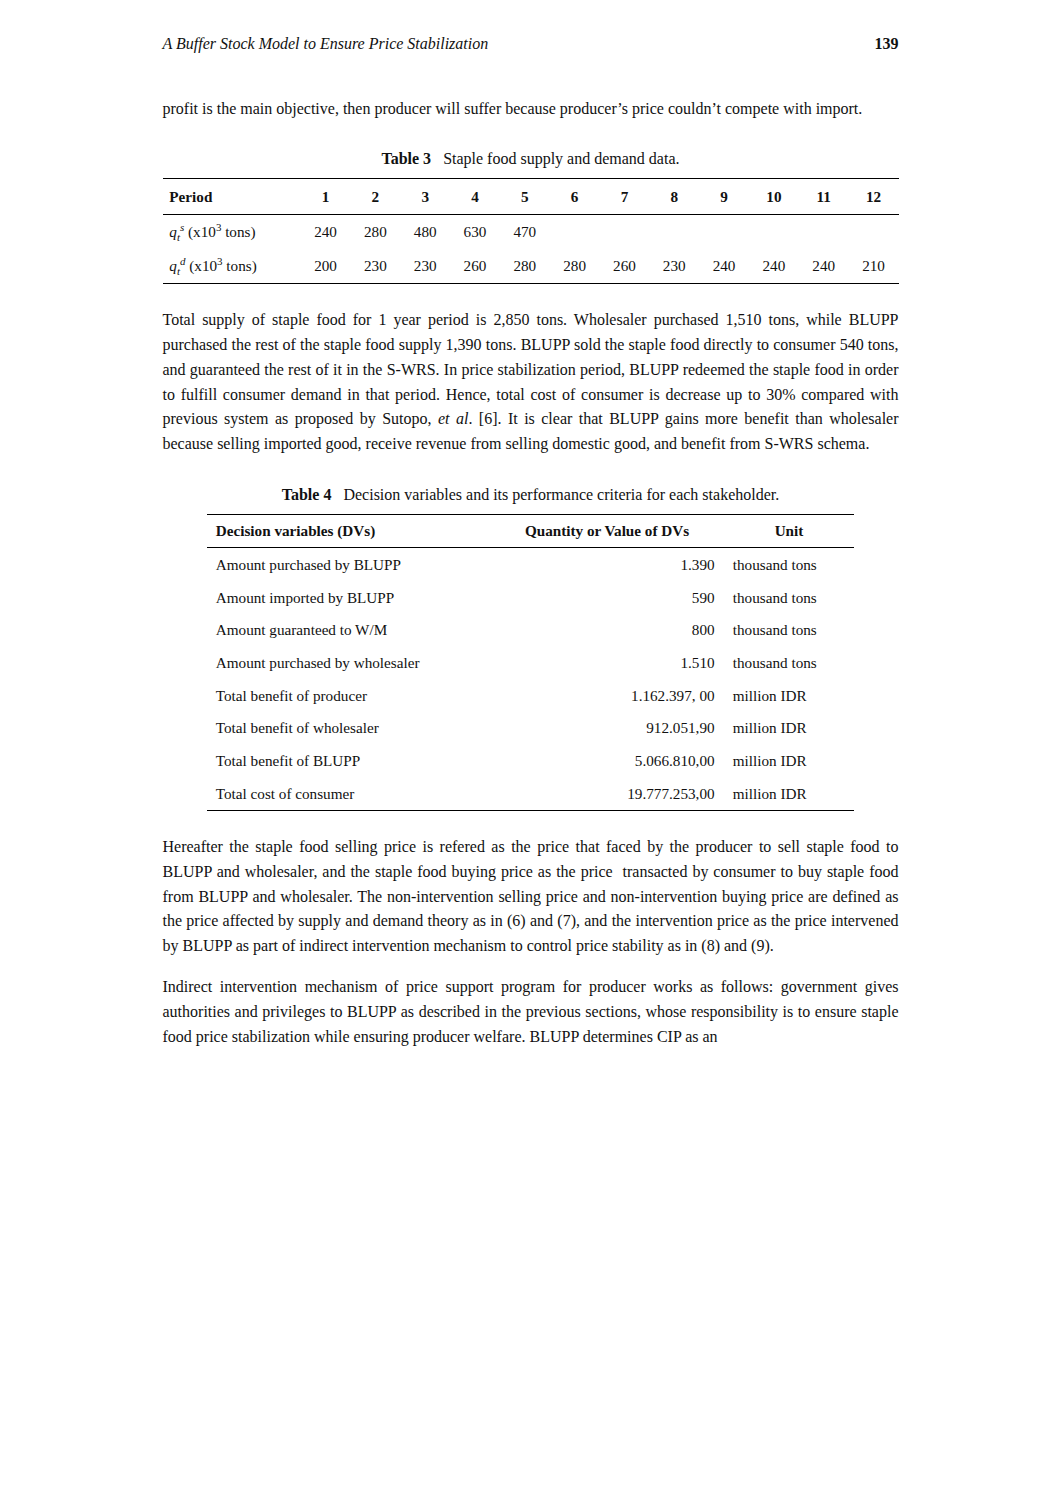A Buffer Stock Model to Ensure Price Stabilization 139
profit is the main objective, then producer will suffer because producer’s price couldn’t compete with import.
Table 3 Staple food supply and demand data.
| Period | 1 | 2 | 3 | 4 | 5 | 6 | 7 | 8 | 9 | 10 | 11 | 12 |
| --- | --- | --- | --- | --- | --- | --- | --- | --- | --- | --- | --- | --- |
| q t s (x10 3 tons) | 240 | 280 | 480 | 630 | 470 | | | | | | | |
| q t d (x10 3 tons) | 200 | 230 | 230 | 260 | 280 | 280 | 260 | 230 | 240 | 240 | 240 | 210 |
Total supply of staple food for 1 year period is 2,850 tons. Wholesaler purchased 1,510 tons, while BLUPP purchased the rest of the staple food supply 1,390 tons. BLUPP sold the staple food directly to consumer 540 tons, and guaranteed the rest of it in the S-WRS. In price stabilization period, BLUPP redeemed the staple food in order to fulfill consumer demand in that period. Hence, total cost of consumer is decrease up to 30% compared with previous system as proposed by Sutopo, et al. [6]. It is clear that BLUPP gains more benefit than wholesaler because selling imported good, receive revenue from selling domestic good, and benefit from S-WRS schema.
Table 4 Decision variables and its performance criteria for each stakeholder.
| Decision variables (DVs) | Quantity or Value of DVs | Unit |
| --- | --- | --- |
| Amount purchased by BLUPP | 1.390 | thousand tons |
| Amount imported by BLUPP | 590 | thousand tons |
| Amount guaranteed to W/M | 800 | thousand tons |
| Amount purchased by wholesaler | 1.510 | thousand tons |
| Total benefit of producer | 1.162.397, 00 | million IDR |
| Total benefit of wholesaler | 912.051,90 | million IDR |
| Total benefit of BLUPP | 5.066.810,00 | million IDR |
| Total cost of consumer | 19.777.253,00 | million IDR |
Hereafter the staple food selling price is refered as the price that faced by the producer to sell staple food to BLUPP and wholesaler, and the staple food buying price as the price transacted by consumer to buy staple food from BLUPP and wholesaler. The non-intervention selling price and non-intervention buying price are defined as the price affected by supply and demand theory as in (6) and (7), and the intervention price as the price intervened by BLUPP as part of indirect intervention mechanism to control price stability as in (8) and (9).
Indirect intervention mechanism of price support program for producer works as follows: government gives authorities and privileges to BLUPP as described in the previous sections, whose responsibility is to ensure staple food price stabilization while ensuring producer welfare. BLUPP determines CIP as an